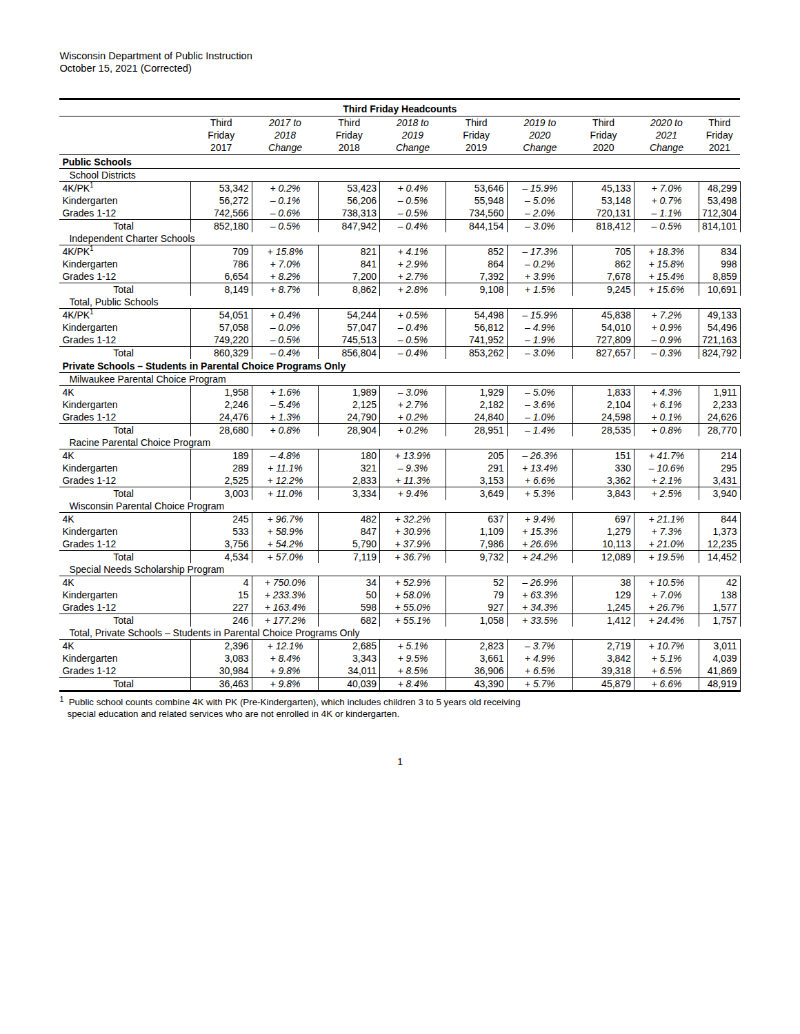Wisconsin Department of Public Instruction
October 15, 2021 (Corrected)
| Third Friday Headcounts |
| | Third | 2017 to | Third | 2018 to | Third | 2019 to | Third | 2020 to | Third |
| | Friday | 2018 | Friday | 2019 | Friday | 2020 | Friday | 2021 | Friday |
| | 2017 | Change | 2018 | Change | 2019 | Change | 2020 | Change | 2021 |
| Public Schools |
| School Districts |
| 4K/PK 1 | 53,342 | + 0.2% | 53,423 | + 0.4% | 53,646 | – 15.9% | 45,133 | + 7.0% | 48,299 |
| Kindergarten | 56,272 | – 0.1% | 56,206 | – 0.5% | 55,948 | – 5.0% | 53,148 | + 0.7% | 53,498 |
| Grades 1-12 | 742,566 | – 0.6% | 738,313 | – 0.5% | 734,560 | – 2.0% | 720,131 | – 1.1% | 712,304 |
| Total | 852,180 | – 0.5% | 847,942 | – 0.4% | 844,154 | – 3.0% | 818,412 | – 0.5% | 814,101 |
| Independent Charter Schools |
| 4K/PK 1 | 709 | + 15.8% | 821 | + 4.1% | 852 | – 17.3% | 705 | + 18.3% | 834 |
| Kindergarten | 786 | + 7.0% | 841 | + 2.9% | 864 | – 0.2% | 862 | + 15.8% | 998 |
| Grades 1-12 | 6,654 | + 8.2% | 7,200 | + 2.7% | 7,392 | + 3.9% | 7,678 | + 15.4% | 8,859 |
| Total | 8,149 | + 8.7% | 8,862 | + 2.8% | 9,108 | + 1.5% | 9,245 | + 15.6% | 10,691 |
| Total, Public Schools |
| 4K/PK 1 | 54,051 | + 0.4% | 54,244 | + 0.5% | 54,498 | – 15.9% | 45,838 | + 7.2% | 49,133 |
| Kindergarten | 57,058 | – 0.0% | 57,047 | – 0.4% | 56,812 | – 4.9% | 54,010 | + 0.9% | 54,496 |
| Grades 1-12 | 749,220 | – 0.5% | 745,513 | – 0.5% | 741,952 | – 1.9% | 727,809 | – 0.9% | 721,163 |
| Total | 860,329 | – 0.4% | 856,804 | – 0.4% | 853,262 | – 3.0% | 827,657 | – 0.3% | 824,792 |
| Private Schools – Students in Parental Choice Programs Only |
| Milwaukee Parental Choice Program |
| 4K | 1,958 | + 1.6% | 1,989 | – 3.0% | 1,929 | – 5.0% | 1,833 | + 4.3% | 1,911 |
| Kindergarten | 2,246 | – 5.4% | 2,125 | + 2.7% | 2,182 | – 3.6% | 2,104 | + 6.1% | 2,233 |
| Grades 1-12 | 24,476 | + 1.3% | 24,790 | + 0.2% | 24,840 | – 1.0% | 24,598 | + 0.1% | 24,626 |
| Total | 28,680 | + 0.8% | 28,904 | + 0.2% | 28,951 | – 1.4% | 28,535 | + 0.8% | 28,770 |
| Racine Parental Choice Program |
| 4K | 189 | – 4.8% | 180 | + 13.9% | 205 | – 26.3% | 151 | + 41.7% | 214 |
| Kindergarten | 289 | + 11.1% | 321 | – 9.3% | 291 | + 13.4% | 330 | – 10.6% | 295 |
| Grades 1-12 | 2,525 | + 12.2% | 2,833 | + 11.3% | 3,153 | + 6.6% | 3,362 | + 2.1% | 3,431 |
| Total | 3,003 | + 11.0% | 3,334 | + 9.4% | 3,649 | + 5.3% | 3,843 | + 2.5% | 3,940 |
| Wisconsin Parental Choice Program |
| 4K | 245 | + 96.7% | 482 | + 32.2% | 637 | + 9.4% | 697 | + 21.1% | 844 |
| Kindergarten | 533 | + 58.9% | 847 | + 30.9% | 1,109 | + 15.3% | 1,279 | + 7.3% | 1,373 |
| Grades 1-12 | 3,756 | + 54.2% | 5,790 | + 37.9% | 7,986 | + 26.6% | 10,113 | + 21.0% | 12,235 |
| Total | 4,534 | + 57.0% | 7,119 | + 36.7% | 9,732 | + 24.2% | 12,089 | + 19.5% | 14,452 |
| Special Needs Scholarship Program |
| 4K | 4 | + 750.0% | 34 | + 52.9% | 52 | – 26.9% | 38 | + 10.5% | 42 |
| Kindergarten | 15 | + 233.3% | 50 | + 58.0% | 79 | + 63.3% | 129 | + 7.0% | 138 |
| Grades 1-12 | 227 | + 163.4% | 598 | + 55.0% | 927 | + 34.3% | 1,245 | + 26.7% | 1,577 |
| Total | 246 | + 177.2% | 682 | + 55.1% | 1,058 | + 33.5% | 1,412 | + 24.4% | 1,757 |
| Total, Private Schools – Students in Parental Choice Programs Only |
| 4K | 2,396 | + 12.1% | 2,685 | + 5.1% | 2,823 | – 3.7% | 2,719 | + 10.7% | 3,011 |
| Kindergarten | 3,083 | + 8.4% | 3,343 | + 9.5% | 3,661 | + 4.9% | 3,842 | + 5.1% | 4,039 |
| Grades 1-12 | 30,984 | + 9.8% | 34,011 | + 8.5% | 36,906 | + 6.5% | 39,318 | + 6.5% | 41,869 |
| Total | 36,463 | + 9.8% | 40,039 | + 8.4% | 43,390 | + 5.7% | 45,879 | + 6.6% | 48,919 |
1 Public school counts combine 4K with PK (Pre-Kindergarten), which includes children 3 to 5 years old receiving
special education and related services who are not enrolled in 4K or kindergarten.
1